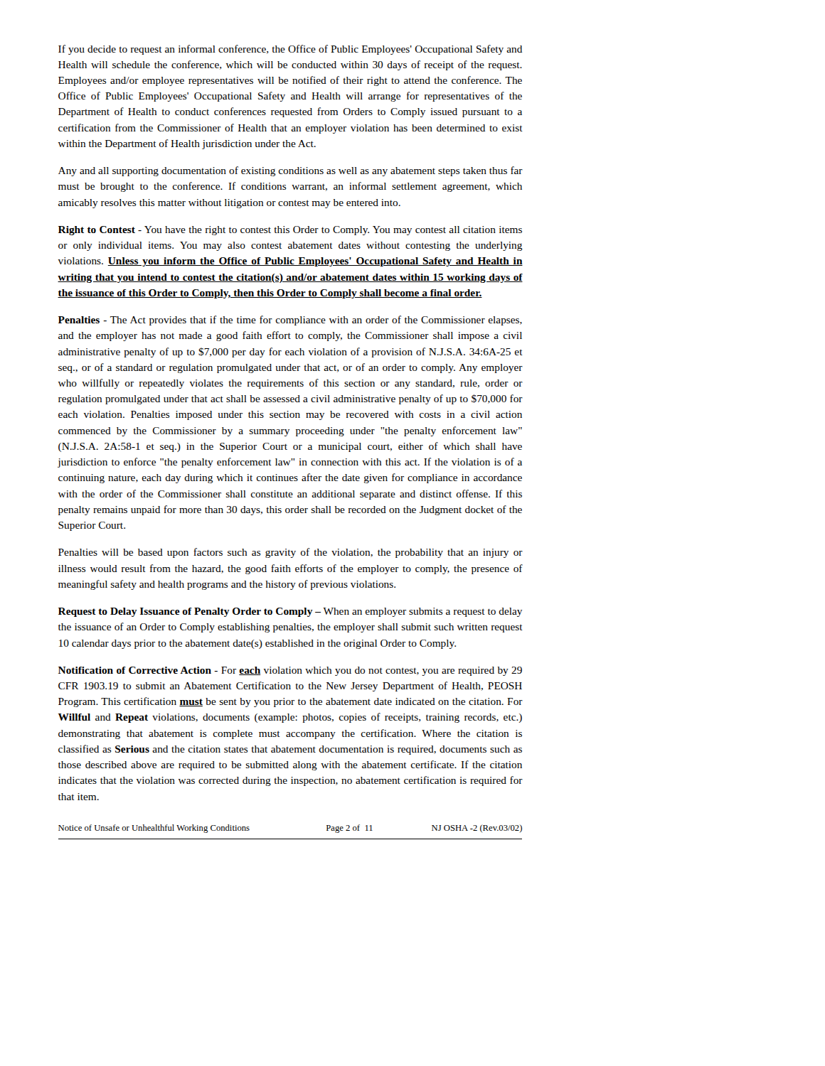If you decide to request an informal conference, the Office of Public Employees' Occupational Safety and Health will schedule the conference, which will be conducted within 30 days of receipt of the request. Employees and/or employee representatives will be notified of their right to attend the conference. The Office of Public Employees' Occupational Safety and Health will arrange for representatives of the Department of Health to conduct conferences requested from Orders to Comply issued pursuant to a certification from the Commissioner of Health that an employer violation has been determined to exist within the Department of Health jurisdiction under the Act.
Any and all supporting documentation of existing conditions as well as any abatement steps taken thus far must be brought to the conference. If conditions warrant, an informal settlement agreement, which amicably resolves this matter without litigation or contest may be entered into.
Right to Contest - You have the right to contest this Order to Comply. You may contest all citation items or only individual items. You may also contest abatement dates without contesting the underlying violations. Unless you inform the Office of Public Employees' Occupational Safety and Health in writing that you intend to contest the citation(s) and/or abatement dates within 15 working days of the issuance of this Order to Comply, then this Order to Comply shall become a final order.
Penalties - The Act provides that if the time for compliance with an order of the Commissioner elapses, and the employer has not made a good faith effort to comply, the Commissioner shall impose a civil administrative penalty of up to $7,000 per day for each violation of a provision of N.J.S.A. 34:6A-25 et seq., or of a standard or regulation promulgated under that act, or of an order to comply. Any employer who willfully or repeatedly violates the requirements of this section or any standard, rule, order or regulation promulgated under that act shall be assessed a civil administrative penalty of up to $70,000 for each violation. Penalties imposed under this section may be recovered with costs in a civil action commenced by the Commissioner by a summary proceeding under "the penalty enforcement law" (N.J.S.A. 2A:58-1 et seq.) in the Superior Court or a municipal court, either of which shall have jurisdiction to enforce "the penalty enforcement law" in connection with this act. If the violation is of a continuing nature, each day during which it continues after the date given for compliance in accordance with the order of the Commissioner shall constitute an additional separate and distinct offense. If this penalty remains unpaid for more than 30 days, this order shall be recorded on the Judgment docket of the Superior Court.
Penalties will be based upon factors such as gravity of the violation, the probability that an injury or illness would result from the hazard, the good faith efforts of the employer to comply, the presence of meaningful safety and health programs and the history of previous violations.
Request to Delay Issuance of Penalty Order to Comply – When an employer submits a request to delay the issuance of an Order to Comply establishing penalties, the employer shall submit such written request 10 calendar days prior to the abatement date(s) established in the original Order to Comply.
Notification of Corrective Action - For each violation which you do not contest, you are required by 29 CFR 1903.19 to submit an Abatement Certification to the New Jersey Department of Health, PEOSH Program. This certification must be sent by you prior to the abatement date indicated on the citation. For Willful and Repeat violations, documents (example: photos, copies of receipts, training records, etc.) demonstrating that abatement is complete must accompany the certification. Where the citation is classified as Serious and the citation states that abatement documentation is required, documents such as those described above are required to be submitted along with the abatement certificate. If the citation indicates that the violation was corrected during the inspection, no abatement certification is required for that item.
Notice of Unsafe or Unhealthful Working Conditions
Page 2 of 11
NJ OSHA -2 (Rev.03/02)